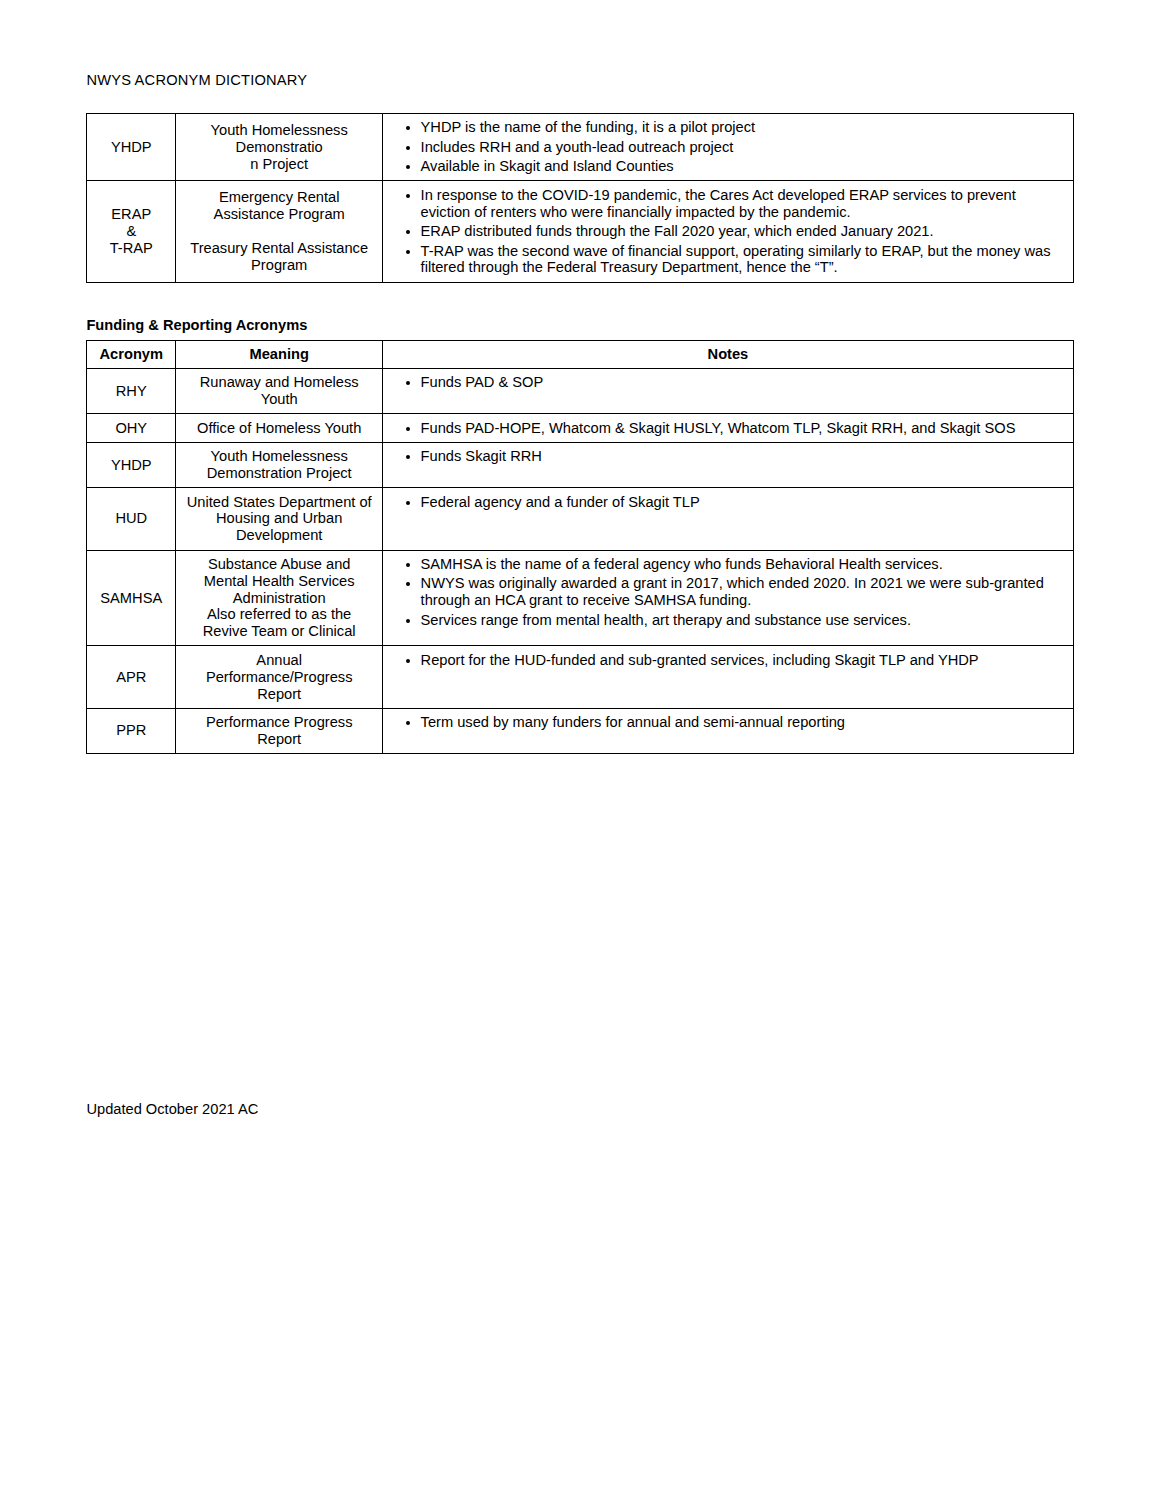NWYS ACRONYM DICTIONARY
| YHDP | Youth Homelessness Demonstratio n Project | YHDP is the name of the funding, it is a pilot project Includes RRH and a youth-lead outreach project Available in Skagit and Island Counties |
| ERAP & T-RAP | Emergency Rental Assistance Program Treasury Rental Assistance Program | In response to the COVID-19 pandemic, the Cares Act developed ERAP services to prevent eviction of renters who were financially impacted by the pandemic. ERAP distributed funds through the Fall 2020 year, which ended January 2021. T-RAP was the second wave of financial support, operating similarly to ERAP, but the money was filtered through the Federal Treasury Department, hence the “T”. |
Funding & Reporting Acronyms
| Acronym | Meaning | Notes |
| --- | --- | --- |
| RHY | Runaway and Homeless Youth | Funds PAD & SOP |
| OHY | Office of Homeless Youth | Funds PAD-HOPE, Whatcom & Skagit HUSLY, Whatcom TLP, Skagit RRH, and Skagit SOS |
| YHDP | Youth Homelessness Demonstration Project | Funds Skagit RRH |
| HUD | United States Department of Housing and Urban Development | Federal agency and a funder of Skagit TLP |
| SAMHSA | Substance Abuse and Mental Health Services Administration Also referred to as the Revive Team or Clinical | SAMHSA is the name of a federal agency who funds Behavioral Health services. NWYS was originally awarded a grant in 2017, which ended 2020. In 2021 we were sub-granted through an HCA grant to receive SAMHSA funding. Services range from mental health, art therapy and substance use services. |
| APR | Annual Performance/Progress Report | Report for the HUD-funded and sub-granted services, including Skagit TLP and YHDP |
| PPR | Performance Progress Report | Term used by many funders for annual and semi-annual reporting |
Updated October 2021 AC